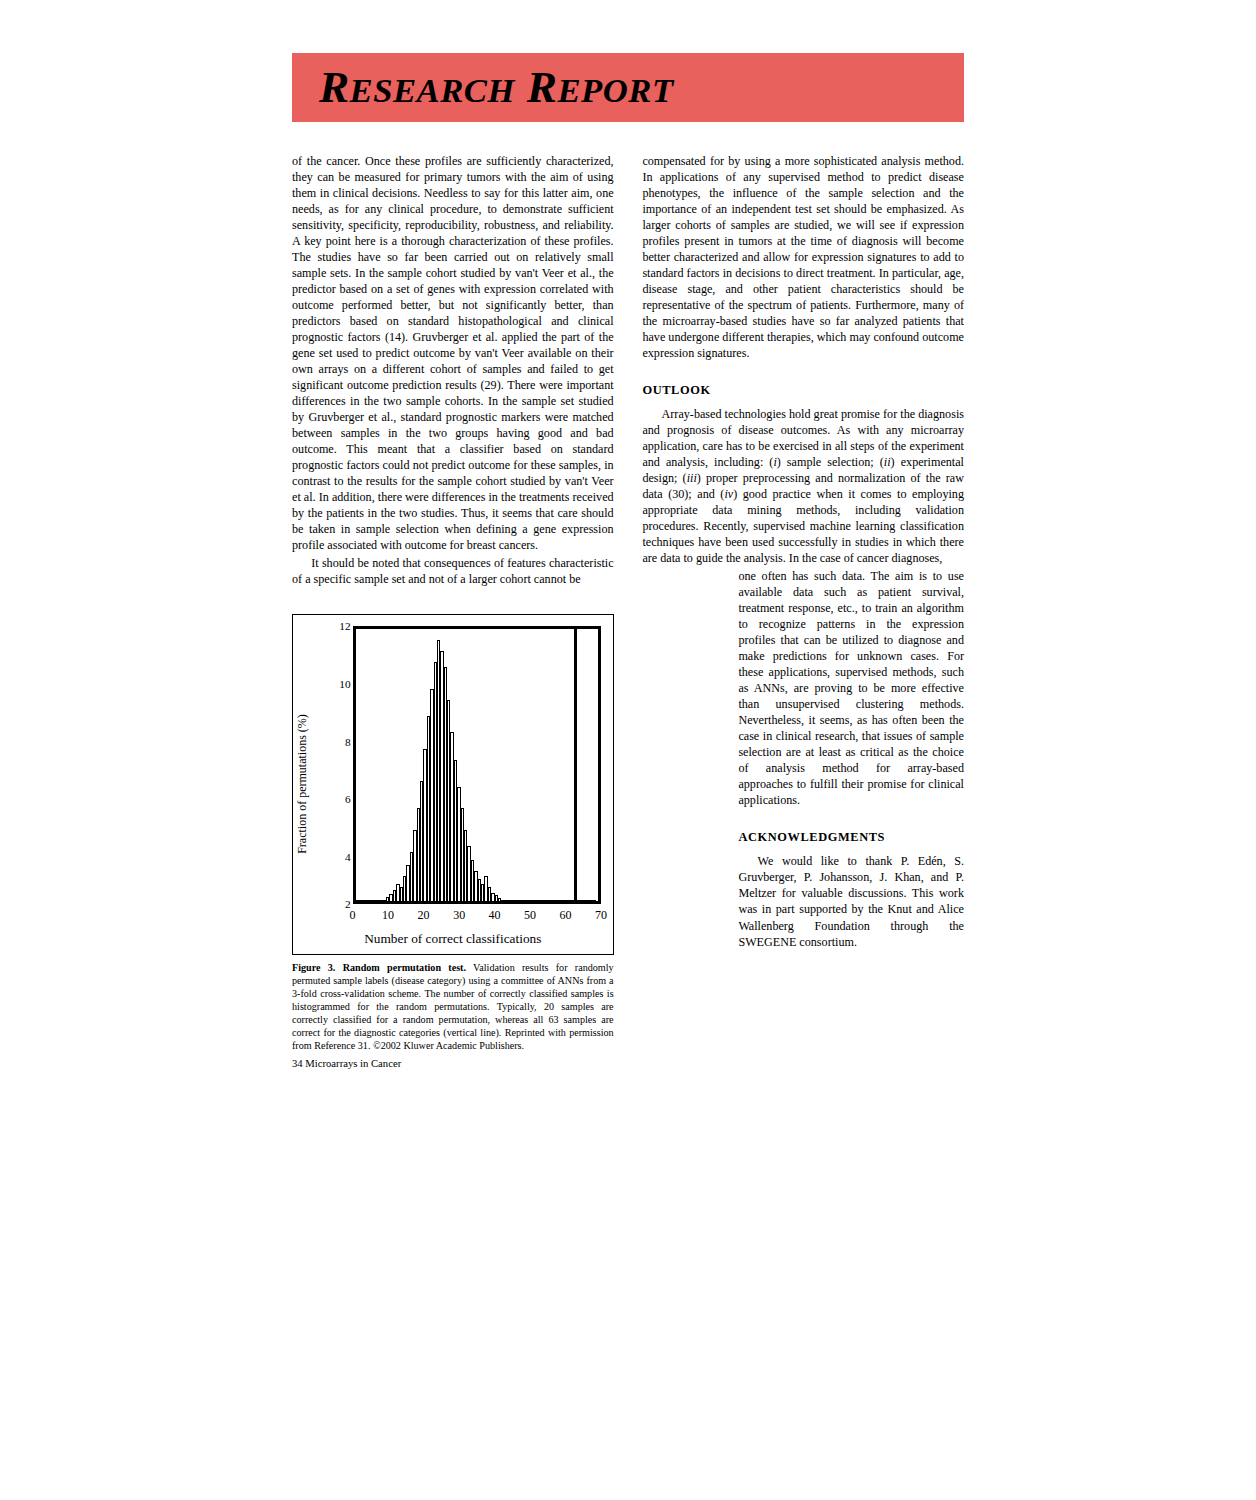RESEARCH REPORT
of the cancer. Once these profiles are sufficiently characterized, they can be measured for primary tumors with the aim of using them in clinical decisions. Needless to say for this latter aim, one needs, as for any clinical procedure, to demonstrate sufficient sensitivity, specificity, reproducibility, robustness, and reliability. A key point here is a thorough characterization of these profiles. The studies have so far been carried out on relatively small sample sets. In the sample cohort studied by van't Veer et al., the predictor based on a set of genes with expression correlated with outcome performed better, but not significantly better, than predictors based on standard histopathological and clinical prognostic factors (14). Gruvberger et al. applied the part of the gene set used to predict outcome by van't Veer available on their own arrays on a different cohort of samples and failed to get significant outcome prediction results (29). There were important differences in the two sample cohorts. In the sample set studied by Gruvberger et al., standard prognostic markers were matched between samples in the two groups having good and bad outcome. This meant that a classifier based on standard prognostic factors could not predict outcome for these samples, in contrast to the results for the sample cohort studied by van't Veer et al. In addition, there were differences in the treatments received by the patients in the two studies. Thus, it seems that care should be taken in sample selection when defining a gene expression profile associated with outcome for breast cancers.
It should be noted that consequences of features characteristic of a specific sample set and not of a larger cohort cannot be
Fraction of permutations (%)
12 10 8 6 4 2
0 10 20 30 40 50 60 70
Number of correct classifications
Figure 3. Random permutation test. Validation results for randomly permuted sample labels (disease category) using a committee of ANNs from a 3-fold cross-validation scheme. The number of correctly classified samples is histogrammed for the random permutations. Typically, 20 samples are correctly classified for a random permutation, whereas all 63 samples are correct for the diagnostic categories (vertical line). Reprinted with permission from Reference 31. ©2002 Kluwer Academic Publishers.
compensated for by using a more sophisticated analysis method. In applications of any supervised method to predict disease phenotypes, the influence of the sample selection and the importance of an independent test set should be emphasized. As larger cohorts of samples are studied, we will see if expression profiles present in tumors at the time of diagnosis will become better characterized and allow for expression signatures to add to standard factors in decisions to direct treatment. In particular, age, disease stage, and other patient characteristics should be representative of the spectrum of patients. Furthermore, many of the microarray-based studies have so far analyzed patients that have undergone different therapies, which may confound outcome expression signatures.
OUTLOOK
Array-based technologies hold great promise for the diagnosis and prognosis of disease outcomes. As with any microarray application, care has to be exercised in all steps of the experiment and analysis, including: (i) sample selection; (ii) experimental design; (iii) proper preprocessing and normalization of the raw data (30); and (iv) good practice when it comes to employing appropriate data mining methods, including validation procedures. Recently, supervised machine learning classification techniques have been used successfully in studies in which there are data to guide the analysis. In the case of cancer diagnoses,
one often has such data. The aim is to use available data such as patient survival, treatment response, etc., to train an algorithm to recognize patterns in the expression profiles that can be utilized to diagnose and make predictions for unknown cases. For these applications, supervised methods, such as ANNs, are proving to be more effective than unsupervised clustering methods. Nevertheless, it seems, as has often been the case in clinical research, that issues of sample selection are at least as critical as the choice of analysis method for array-based approaches to fulfill their promise for clinical applications.
ACKNOWLEDGMENTS
We would like to thank P. Edén, S. Gruvberger, P. Johansson, J. Khan, and P. Meltzer for valuable discussions. This work was in part supported by the Knut and Alice Wallenberg Foundation through the SWEGENE consortium.
34 Microarrays in Cancer